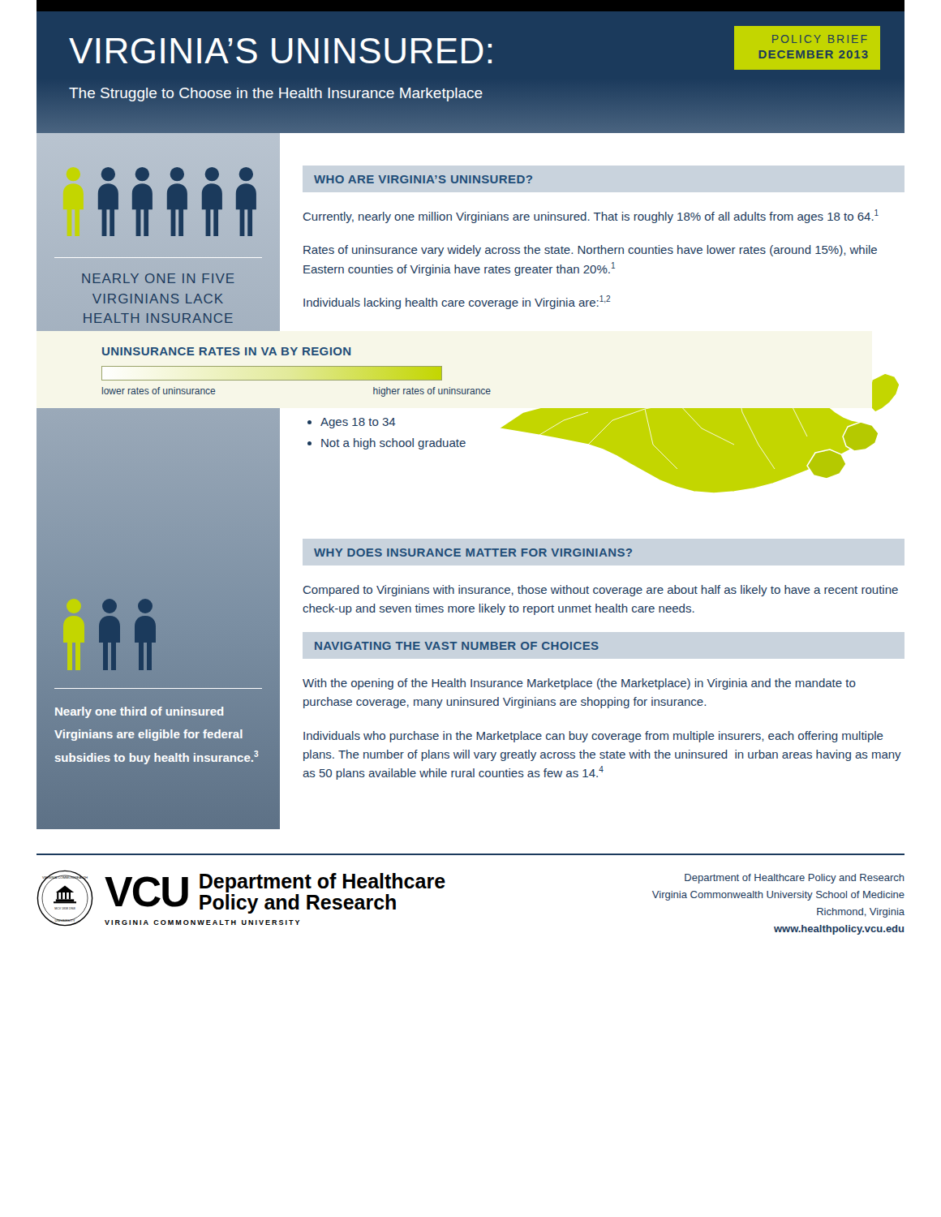VIRGINIA’S UNINSURED:
The Struggle to Choose in the Health Insurance Marketplace
POLICY BRIEF
DECEMBER 2013
NEARLY ONE IN FIVE
VIRGINIANS LACK
HEALTH INSURANCE
Nearly one third of uninsured Virginians are eligible for federal subsidies to buy health insurance.3
WHO ARE VIRGINIA’S UNINSURED?
Currently, nearly one million Virginians are uninsured. That is roughly 18% of all adults from ages 18 to 64.1
Rates of uninsurance vary widely across the state. Northern counties have lower rates (around 15%), while Eastern counties of Virginia have rates greater than 20%.1
Individuals lacking health care coverage in Virginia are:1,2
Employed
U.S. Citizens
Black or Hispanic
Earn less than $25,000 per year
Ages 18 to 34
Not a high school graduate
UNINSURANCE RATES IN VA BY REGION
lower rates of uninsurance higher rates of uninsurance
WHY DOES INSURANCE MATTER FOR VIRGINIANS?
Compared to Virginians with insurance, those without coverage are about half as likely to have a recent routine check-up and seven times more likely to report unmet health care needs.
NAVIGATING THE VAST NUMBER OF CHOICES
With the opening of the Health Insurance Marketplace (the Marketplace) in Virginia and the mandate to purchase coverage, many uninsured Virginians are shopping for insurance.
Individuals who purchase in the Marketplace can buy coverage from multiple insurers, each offering multiple plans. The number of plans will vary greatly across the state with the uninsured in urban areas having as many as 50 plans available while rural counties as few as 14.4
VIRGINIA COMMONWEALTH UNIVERSITY MCV 1838 1968
VCU Department of Healthcare
Policy and Research
VIRGINIA COMMONWEALTH UNIVERSITY
Department of Healthcare Policy and Research
Virginia Commonwealth University School of Medicine
Richmond, Virginia
www.healthpolicy.vcu.edu